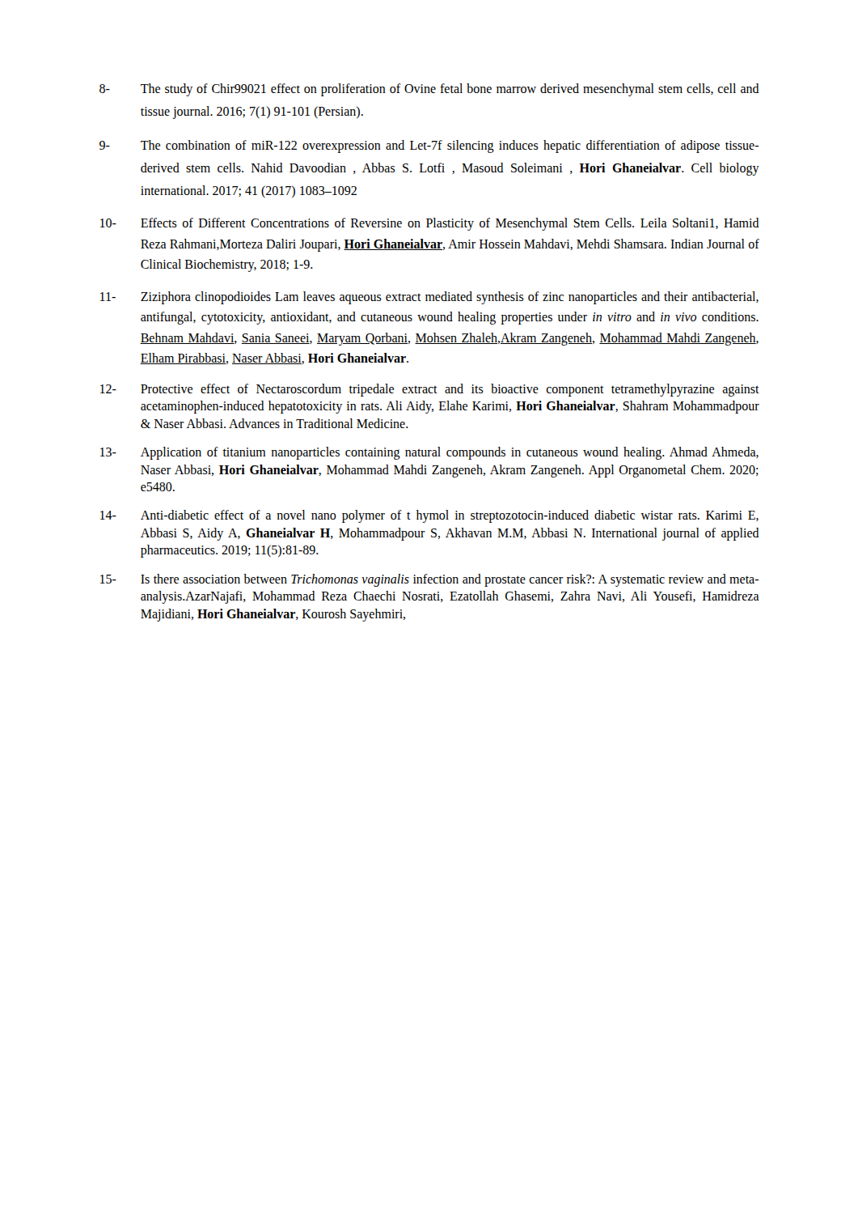8- The study of Chir99021 effect on proliferation of Ovine fetal bone marrow derived mesenchymal stem cells, cell and tissue journal. 2016; 7(1) 91-101 (Persian).
9- The combination of miR-122 overexpression and Let-7f silencing induces hepatic differentiation of adipose tissue-derived stem cells. Nahid Davoodian , Abbas S. Lotfi , Masoud Soleimani , Hori Ghaneialvar. Cell biology international. 2017; 41 (2017) 1083–1092
10- Effects of Different Concentrations of Reversine on Plasticity of Mesenchymal Stem Cells. Leila Soltani1, Hamid Reza Rahmani,Morteza Daliri Joupari, Hori Ghaneialvar, Amir Hossein Mahdavi, Mehdi Shamsara. Indian Journal of Clinical Biochemistry, 2018; 1-9.
11- Ziziphora clinopodioides Lam leaves aqueous extract mediated synthesis of zinc nanoparticles and their antibacterial, antifungal, cytotoxicity, antioxidant, and cutaneous wound healing properties under in vitro and in vivo conditions. Behnam Mahdavi, Sania Saneei, Maryam Qorbani, Mohsen Zhaleh,Akram Zangeneh, Mohammad Mahdi Zangeneh, Elham Pirabbasi, Naser Abbasi, Hori Ghaneialvar.
12- Protective effect of Nectaroscordum tripedale extract and its bioactive component tetramethylpyrazine against acetaminophen-induced hepatotoxicity in rats. Ali Aidy, Elahe Karimi, Hori Ghaneialvar, Shahram Mohammadpour & Naser Abbasi. Advances in Traditional Medicine.
13- Application of titanium nanoparticles containing natural compounds in cutaneous wound healing. Ahmad Ahmeda, Naser Abbasi, Hori Ghaneialvar, Mohammad Mahdi Zangeneh, Akram Zangeneh. Appl Organometal Chem. 2020; e5480.
14- Anti-diabetic effect of a novel nano polymer of t hymol in streptozotocin-induced diabetic wistar rats. Karimi E, Abbasi S, Aidy A, Ghaneialvar H, Mohammadpour S, Akhavan M.M, Abbasi N. International journal of applied pharmaceutics. 2019; 11(5):81-89.
15- Is there association between Trichomonas vaginalis infection and prostate cancer risk?: A systematic review and meta-analysis.AzarNajafi, Mohammad Reza Chaechi Nosrati, Ezatollah Ghasemi, Zahra Navi, Ali Yousefi, Hamidreza Majidiani, Hori Ghaneialvar, Kourosh Sayehmiri,